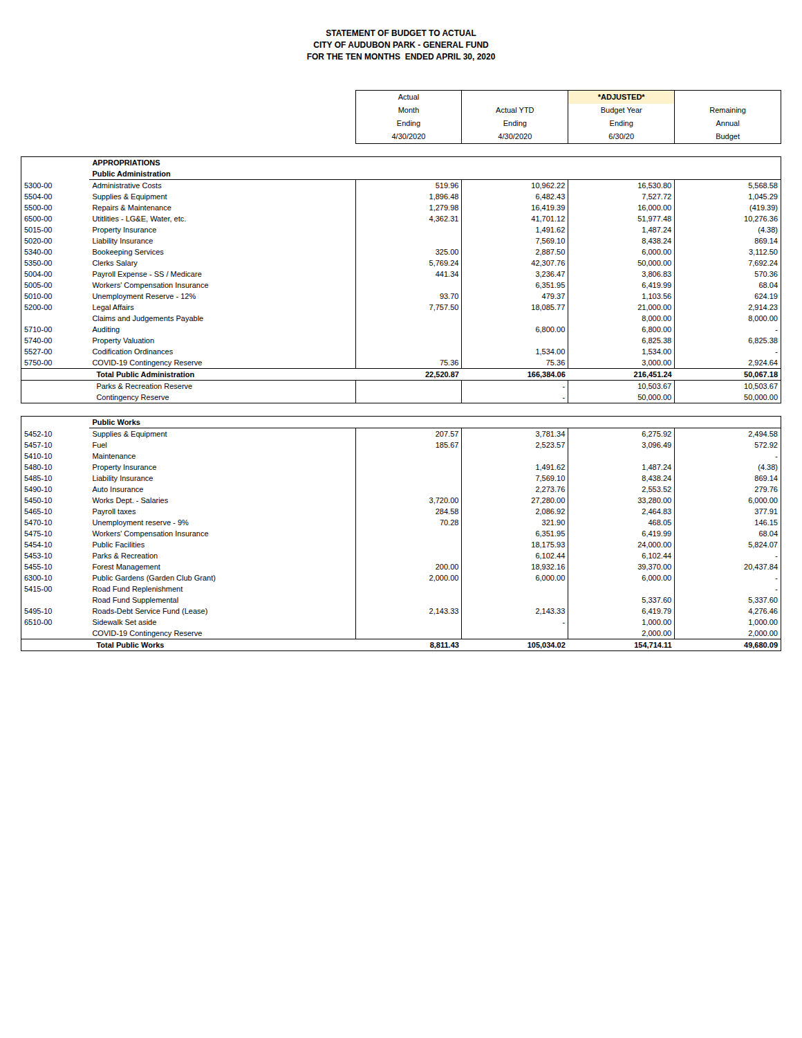STATEMENT OF BUDGET TO ACTUAL
CITY OF AUDUBON PARK - GENERAL FUND
FOR THE TEN MONTHS ENDED APRIL 30, 2020
| | | Actual | | *ADJUSTED* | |
| | | Month | Actual YTD | Budget Year | Remaining |
| | | Ending | Ending | Ending | Annual |
| | | 4/30/2020 | 4/30/2020 | 6/30/20 | Budget |
| | APPROPRIATIONS | | | | |
| | Public Administration | | | | |
| 5300-00 | Administrative Costs | 519.96 | 10,962.22 | 16,530.80 | 5,568.58 |
| 5504-00 | Supplies & Equipment | 1,896.48 | 6,482.43 | 7,527.72 | 1,045.29 |
| 5500-00 | Repairs & Maintenance | 1,279.98 | 16,419.39 | 16,000.00 | (419.39) |
| 6500-00 | Utitlities - LG&E, Water, etc. | 4,362.31 | 41,701.12 | 51,977.48 | 10,276.36 |
| 5015-00 | Property Insurance | | 1,491.62 | 1,487.24 | (4.38) |
| 5020-00 | Liability Insurance | | 7,569.10 | 8,438.24 | 869.14 |
| 5340-00 | Bookeeping Services | 325.00 | 2,887.50 | 6,000.00 | 3,112.50 |
| 5350-00 | Clerks Salary | 5,769.24 | 42,307.76 | 50,000.00 | 7,692.24 |
| 5004-00 | Payroll Expense - SS / Medicare | 441.34 | 3,236.47 | 3,806.83 | 570.36 |
| 5005-00 | Workers' Compensation Insurance | | 6,351.95 | 6,419.99 | 68.04 |
| 5010-00 | Unemployment Reserve - 12% | 93.70 | 479.37 | 1,103.56 | 624.19 |
| 5200-00 | Legal Affairs | 7,757.50 | 18,085.77 | 21,000.00 | 2,914.23 |
| | Claims and Judgements Payable | | | 8,000.00 | 8,000.00 |
| 5710-00 | Auditing | | 6,800.00 | 6,800.00 | - |
| 5740-00 | Property Valuation | | | 6,825.38 | 6,825.38 |
| 5527-00 | Codification Ordinances | | 1,534.00 | 1,534.00 | - |
| 5750-00 | COVID-19 Contingency Reserve | 75.36 | 75.36 | 3,000.00 | 2,924.64 |
| | Total Public Administration | 22,520.87 | 166,384.06 | 216,451.24 | 50,067.18 |
| | Parks & Recreation Reserve | | - | 10,503.67 | 10,503.67 |
| | Contingency Reserve | | - | 50,000.00 | 50,000.00 |
| | Public Works | | | | |
| 5452-10 | Supplies & Equipment | 207.57 | 3,781.34 | 6,275.92 | 2,494.58 |
| 5457-10 | Fuel | 185.67 | 2,523.57 | 3,096.49 | 572.92 |
| 5410-10 | Maintenance | | | | - |
| 5480-10 | Property Insurance | | 1,491.62 | 1,487.24 | (4.38) |
| 5485-10 | Liability Insurance | | 7,569.10 | 8,438.24 | 869.14 |
| 5490-10 | Auto Insurance | | 2,273.76 | 2,553.52 | 279.76 |
| 5450-10 | Works Dept. - Salaries | 3,720.00 | 27,280.00 | 33,280.00 | 6,000.00 |
| 5465-10 | Payroll taxes | 284.58 | 2,086.92 | 2,464.83 | 377.91 |
| 5470-10 | Unemployment reserve - 9% | 70.28 | 321.90 | 468.05 | 146.15 |
| 5475-10 | Workers' Compensation Insurance | | 6,351.95 | 6,419.99 | 68.04 |
| 5454-10 | Public Facilities | | 18,175.93 | 24,000.00 | 5,824.07 |
| 5453-10 | Parks & Recreation | | 6,102.44 | 6,102.44 | - |
| 5455-10 | Forest Management | 200.00 | 18,932.16 | 39,370.00 | 20,437.84 |
| 6300-10 | Public Gardens (Garden Club Grant) | 2,000.00 | 6,000.00 | 6,000.00 | - |
| 5415-00 | Road Fund Replenishment | | | | - |
| | Road Fund Supplemental | | | 5,337.60 | 5,337.60 |
| 5495-10 | Roads-Debt Service Fund (Lease) | 2,143.33 | 2,143.33 | 6,419.79 | 4,276.46 |
| 6510-00 | Sidewalk Set aside | | - | 1,000.00 | 1,000.00 |
| | COVID-19 Contingency Reserve | | | 2,000.00 | 2,000.00 |
| | Total Public Works | 8,811.43 | 105,034.02 | 154,714.11 | 49,680.09 |